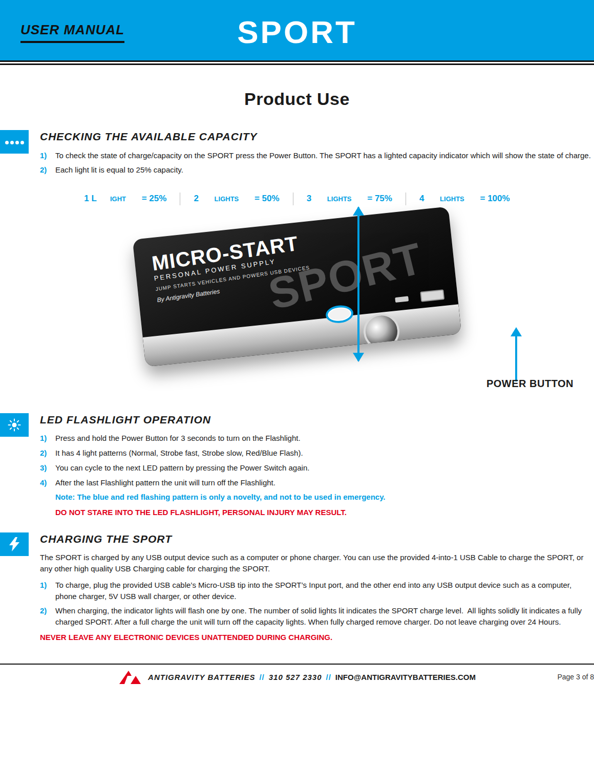USER MANUAL
SPORT
Product Use
Checking the Available Capacity
1) To check the state of charge/capacity on the SPORT press the Power Button. The SPORT has a lighted capacity indicator which will show the state of charge.
2) Each light lit is equal to 25% capacity.
1 LIGHT = 25% 2 LIGHTS = 50% 3 LIGHTS = 75% 4 LIGHTS = 100%
MICRO-START
PERSONAL POWER SUPPLY
JUMP STARTS VEHICLES AND POWERS USB DEVICES
By Antigravity Batteries
SPORT
POWER BUTTON
LED Flashlight Operation
1) Press and hold the Power Button for 3 seconds to turn on the Flashlight.
2) It has 4 light patterns (Normal, Strobe fast, Strobe slow, Red/Blue Flash).
3) You can cycle to the next LED pattern by pressing the Power Switch again.
4) After the last Flashlight pattern the unit will turn off the Flashlight.
Note: The blue and red flashing pattern is only a novelty, and not to be used in emergency.
DO NOT STARE INTO THE LED FLASHLIGHT, PERSONAL INJURY MAY RESULT.
Charging the SPORT
The SPORT is charged by any USB output device such as a computer or phone charger. You can use the provided 4-into-1 USB Cable to charge the SPORT, or any other high quality USB Charging cable for charging the SPORT.
1) To charge, plug the provided USB cable’s Micro-USB tip into the SPORT’s Input port, and the other end into any USB output device such as a computer, phone charger, 5V USB wall charger, or other device.
2) When charging, the indicator lights will flash one by one. The number of solid lights lit indicates the SPORT charge level. All lights solidly lit indicates a fully charged SPORT. After a full charge the unit will turn off the capacity lights. When fully charged remove charger. Do not leave charging over 24 Hours.
NEVER LEAVE ANY ELECTRONIC DEVICES UNATTENDED DURING CHARGING.
ANTIGRAVITY BATTERIES // 310 527 2330 // INFO@ANTIGRAVITYBATTERIES.COM Page 3 of 8